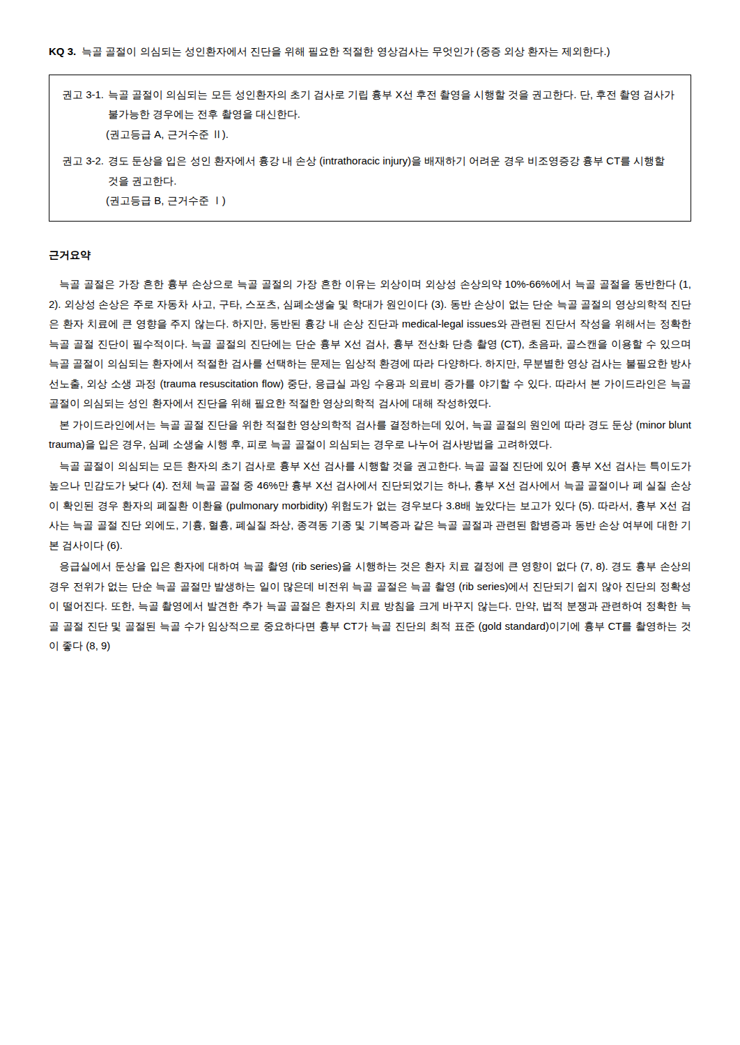KQ 3. 늑골 골절이 의심되는 성인환자에서 진단을 위해 필요한 적절한 영상검사는 무엇인가 (중증 외상 환자는 제외한다.)
권고 3-1. 늑골 골절이 의심되는 모든 성인환자의 초기 검사로 기립 흉부 X선 후전 촬영을 시행할 것을 권고한다. 단, 후전 촬영 검사가 불가능한 경우에는 전후 촬영을 대신한다.
(권고등급 A, 근거수준 Ⅱ).
권고 3-2. 경도 둔상을 입은 성인 환자에서 흉강 내 손상 (intrathoracic injury)을 배재하기 어려운 경우 비조영증강 흉부 CT를 시행할 것을 권고한다.
(권고등급 B, 근거수준 Ⅰ)
근거요약
늑골 골절은 가장 흔한 흉부 손상으로 늑골 골절의 가장 흔한 이유는 외상이며 외상성 손상의약 10%-66%에서 늑골 골절을 동반한다 (1, 2). 외상성 손상은 주로 자동차 사고, 구타, 스포츠, 심폐소생술 및 학대가 원인이다 (3). 동반 손상이 없는 단순 늑골 골절의 영상의학적 진단은 환자 치료에 큰 영향을 주지 않는다. 하지만, 동반된 흉강 내 손상 진단과 medical-legal issues와 관련된 진단서 작성을 위해서는 정확한 늑골 골절 진단이 필수적이다. 늑골 골절의 진단에는 단순 흉부 X선 검사, 흉부 전산화 단층 촬영 (CT), 초음파, 골스캔을 이용할 수 있으며 늑골 골절이 의심되는 환자에서 적절한 검사를 선택하는 문제는 임상적 환경에 따라 다양하다. 하지만, 무분별한 영상 검사는 불필요한 방사선노출, 외상 소생 과정 (trauma resuscitation flow) 중단, 응급실 과잉 수용과 의료비 증가를 야기할 수 있다. 따라서 본 가이드라인은 늑골 골절이 의심되는 성인 환자에서 진단을 위해 필요한 적절한 영상의학적 검사에 대해 작성하였다.
본 가이드라인에서는 늑골 골절 진단을 위한 적절한 영상의학적 검사를 결정하는데 있어, 늑골 골절의 원인에 따라 경도 둔상 (minor blunt trauma)을 입은 경우, 심폐 소생술 시행 후, 피로 늑골 골절이 의심되는 경우로 나누어 검사방법을 고려하였다.
늑골 골절이 의심되는 모든 환자의 초기 검사로 흉부 X선 검사를 시행할 것을 권고한다. 늑골 골절 진단에 있어 흉부 X선 검사는 특이도가 높으나 민감도가 낮다 (4). 전체 늑골 골절 중 46%만 흉부 X선 검사에서 진단되었기는 하나, 흉부 X선 검사에서 늑골 골절이나 폐 실질 손상이 확인된 경우 환자의 폐질환 이환율 (pulmonary morbidity) 위험도가 없는 경우보다 3.8배 높았다는 보고가 있다 (5). 따라서, 흉부 X선 검사는 늑골 골절 진단 외에도, 기흉, 혈흉, 폐실질 좌상, 종격동 기종 및 기복증과 같은 늑골 골절과 관련된 합병증과 동반 손상 여부에 대한 기본 검사이다 (6).
응급실에서 둔상을 입은 환자에 대하여 늑골 촬영 (rib series)을 시행하는 것은 환자 치료 결정에 큰 영향이 없다 (7, 8). 경도 흉부 손상의 경우 전위가 없는 단순 늑골 골절만 발생하는 일이 많은데 비전위 늑골 골절은 늑골 촬영 (rib series)에서 진단되기 쉽지 않아 진단의 정확성이 떨어진다. 또한, 늑골 촬영에서 발견한 추가 늑골 골절은 환자의 치료 방침을 크게 바꾸지 않는다. 만약, 법적 분쟁과 관련하여 정확한 늑골 골절 진단 및 골절된 늑골 수가 임상적으로 중요하다면 흉부 CT가 늑골 진단의 최적 표준 (gold standard)이기에 흉부 CT를 촬영하는 것이 좋다 (8, 9)